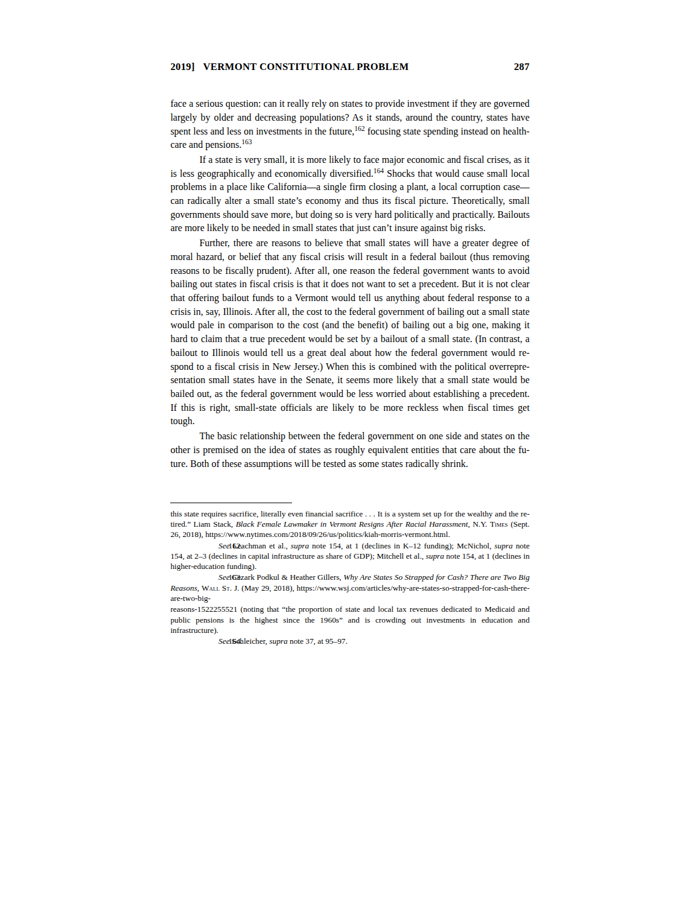2019] VERMONT CONSTITUTIONAL PROBLEM 287
face a serious question: can it really rely on states to provide investment if they are governed largely by older and decreasing populations? As it stands, around the country, states have spent less and less on investments in the future,162 focusing state spending instead on healthcare and pensions.163
If a state is very small, it is more likely to face major economic and fiscal crises, as it is less geographically and economically diversified.164 Shocks that would cause small local problems in a place like California—a single firm closing a plant, a local corruption case—can radically alter a small state’s economy and thus its fiscal picture. Theoretically, small governments should save more, but doing so is very hard politically and practically. Bailouts are more likely to be needed in small states that just can’t insure against big risks.
Further, there are reasons to believe that small states will have a greater degree of moral hazard, or belief that any fiscal crisis will result in a federal bailout (thus removing reasons to be fiscally prudent). After all, one reason the federal government wants to avoid bailing out states in fiscal crisis is that it does not want to set a precedent. But it is not clear that offering bailout funds to a Vermont would tell us anything about federal response to a crisis in, say, Illinois. After all, the cost to the federal government of bailing out a small state would pale in comparison to the cost (and the benefit) of bailing out a big one, making it hard to claim that a true precedent would be set by a bailout of a small state. (In contrast, a bailout to Illinois would tell us a great deal about how the federal government would respond to a fiscal crisis in New Jersey.) When this is combined with the political overrepresentation small states have in the Senate, it seems more likely that a small state would be bailed out, as the federal government would be less worried about establishing a precedent. If this is right, small-state officials are likely to be more reckless when fiscal times get tough.
The basic relationship between the federal government on one side and states on the other is premised on the idea of states as roughly equivalent entities that care about the future. Both of these assumptions will be tested as some states radically shrink.
this state requires sacrifice, literally even financial sacrifice . . . It is a system set up for the wealthy and the retired.” Liam Stack, Black Female Lawmaker in Vermont Resigns After Racial Harassment, N.Y. Times (Sept. 26, 2018), https://www.nytimes.com/2018/09/26/us/politics/kiah-morris-vermont.html.
162. See Leachman et al., supra note 154, at 1 (declines in K–12 funding); McNichol, supra note 154, at 2–3 (declines in capital infrastructure as share of GDP); Mitchell et al., supra note 154, at 1 (declines in higher-education funding).
163. See Cezark Podkul & Heather Gillers, Why Are States So Strapped for Cash? There are Two Big Reasons, Wall St. J. (May 29, 2018), https://www.wsj.com/articles/why-are-states-so-strapped-for-cash-there-are-two-big-
reasons-1522255521 (noting that “the proportion of state and local tax revenues dedicated to Medicaid and public pensions is the highest since the 1960s” and is crowding out investments in education and infrastructure).
164. See Schleicher, supra note 37, at 95–97.